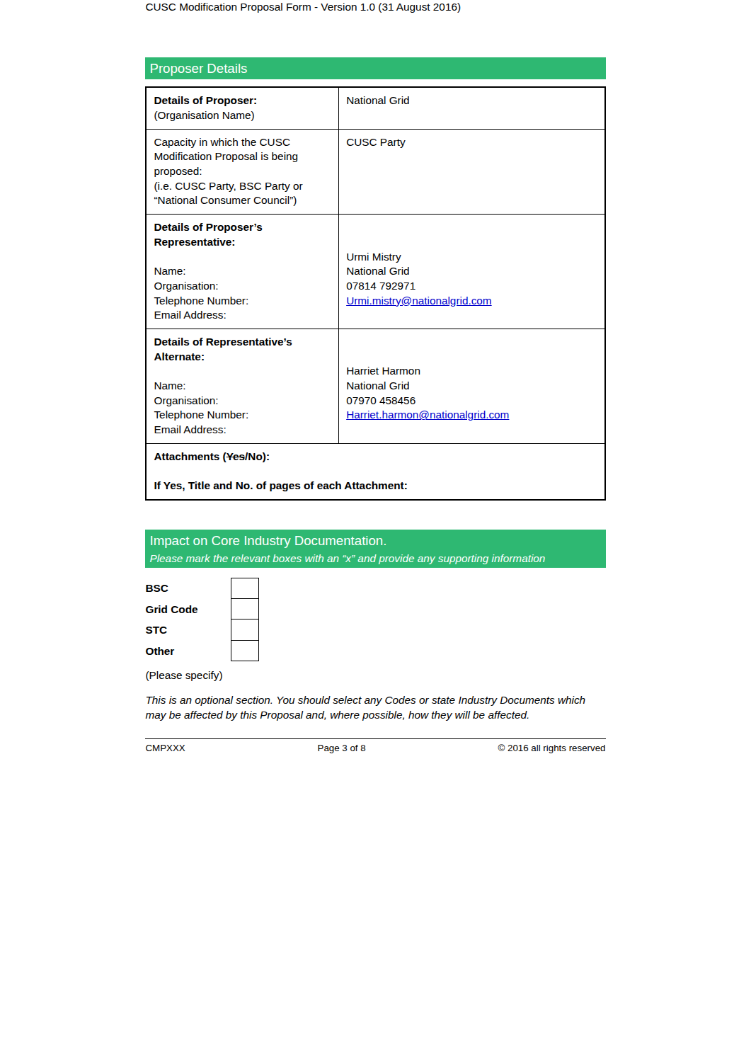CUSC Modification Proposal Form - Version 1.0 (31 August 2016)
Proposer Details
| Details of Proposer: (Organisation Name) | National Grid |
| Capacity in which the CUSC Modification Proposal is being proposed: (i.e. CUSC Party, BSC Party or “National Consumer Council”) | CUSC Party |
| Details of Proposer’s Representative: Name: Organisation: Telephone Number: Email Address: | Urmi Mistry National Grid 07814 792971 Urmi.mistry@nationalgrid.com |
| Details of Representative’s Alternate: Name: Organisation: Telephone Number: Email Address: | Harriet Harmon National Grid 07970 458456 Harriet.harmon@nationalgrid.com |
| Attachments ( Yes /No): If Yes, Title and No. of pages of each Attachment: |
Impact on Core Industry Documentation. Please mark the relevant boxes with an “x” and provide any supporting information
BSC
Grid Code
STC
Other
(Please specify)
This is an optional section. You should select any Codes or state Industry Documents which may be affected by this Proposal and, where possible, how they will be affected.
CMPXXX
Page 3 of 8
© 2016 all rights reserved